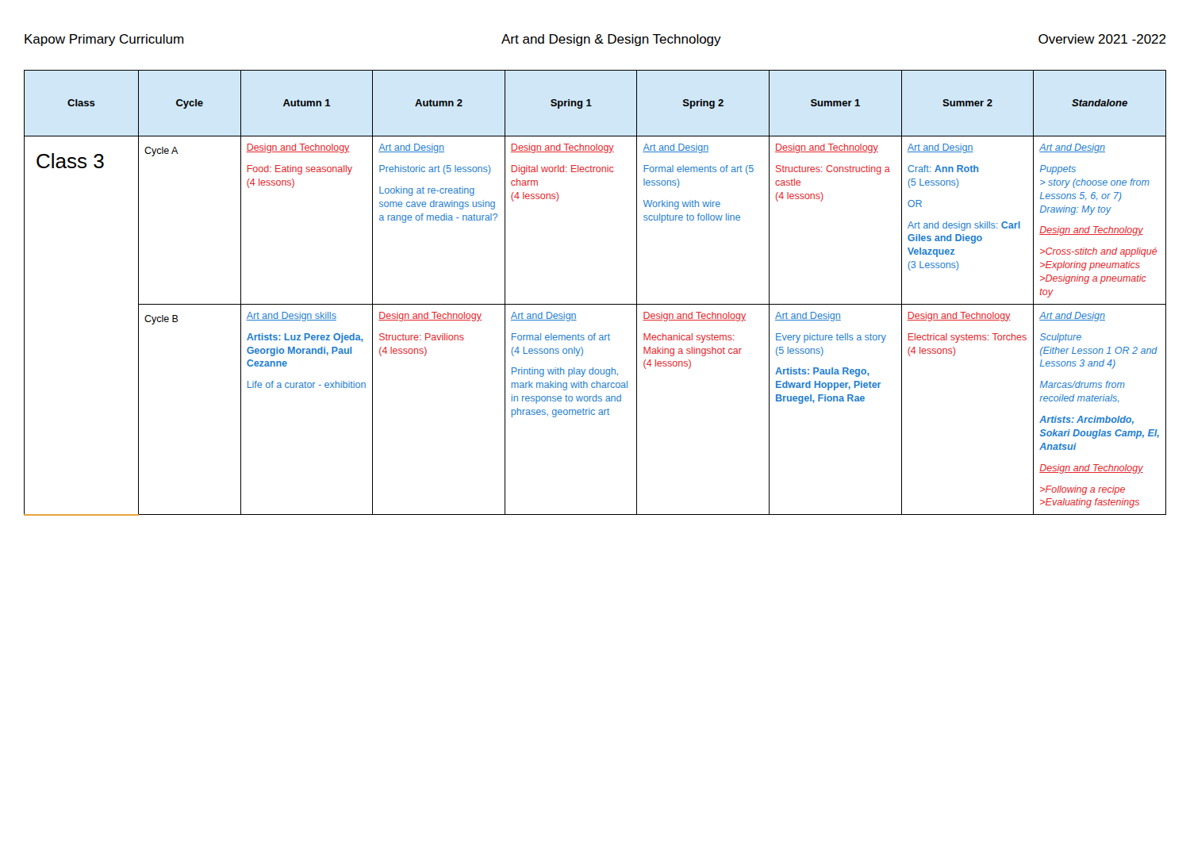Kapow Primary Curriculum
Art and Design & Design Technology
Overview 2021 -2022
| Class | Cycle | Autumn 1 | Autumn 2 | Spring 1 | Spring 2 | Summer 1 | Summer 2 | Standalone |
| --- | --- | --- | --- | --- | --- | --- | --- | --- |
| Class 3 | Cycle A | Design and Technology Food: Eating seasonally (4 lessons) | Art and Design Prehistoric art (5 lessons) Looking at re-creating some cave drawings using a range of media - natural? | Design and Technology Digital world: Electronic charm (4 lessons) | Art and Design Formal elements of art (5 lessons) Working with wire sculpture to follow line | Design and Technology Structures: Constructing a castle (4 lessons) | Art and Design Craft: Ann Roth (5 Lessons) OR Art and design skills: Carl Giles and Diego Velazquez (3 Lessons) | Art and Design Puppets > story (choose one from Lessons 5, 6, or 7) Drawing: My toy Design and Technology >Cross-stitch and appliqué >Exploring pneumatics >Designing a pneumatic toy |
| Cycle B | Art and Design skills Artists: Luz Perez Ojeda, Georgio Morandi, Paul Cezanne Life of a curator - exhibition | Design and Technology Structure: Pavilions (4 lessons) | Art and Design Formal elements of art (4 Lessons only) Printing with play dough, mark making with charcoal in response to words and phrases, geometric art | Design and Technology Mechanical systems: Making a slingshot car (4 lessons) | Art and Design Every picture tells a story (5 lessons) Artists: Paula Rego, Edward Hopper, Pieter Bruegel, Fiona Rae | Design and Technology Electrical systems: Torches (4 lessons) | Art and Design Sculpture (Either Lesson 1 OR 2 and Lessons 3 and 4) Marcas/drums from recoiled materials, Artists: Arcimboldo, Sokari Douglas Camp, El, Anatsui Design and Technology >Following a recipe >Evaluating fastenings |